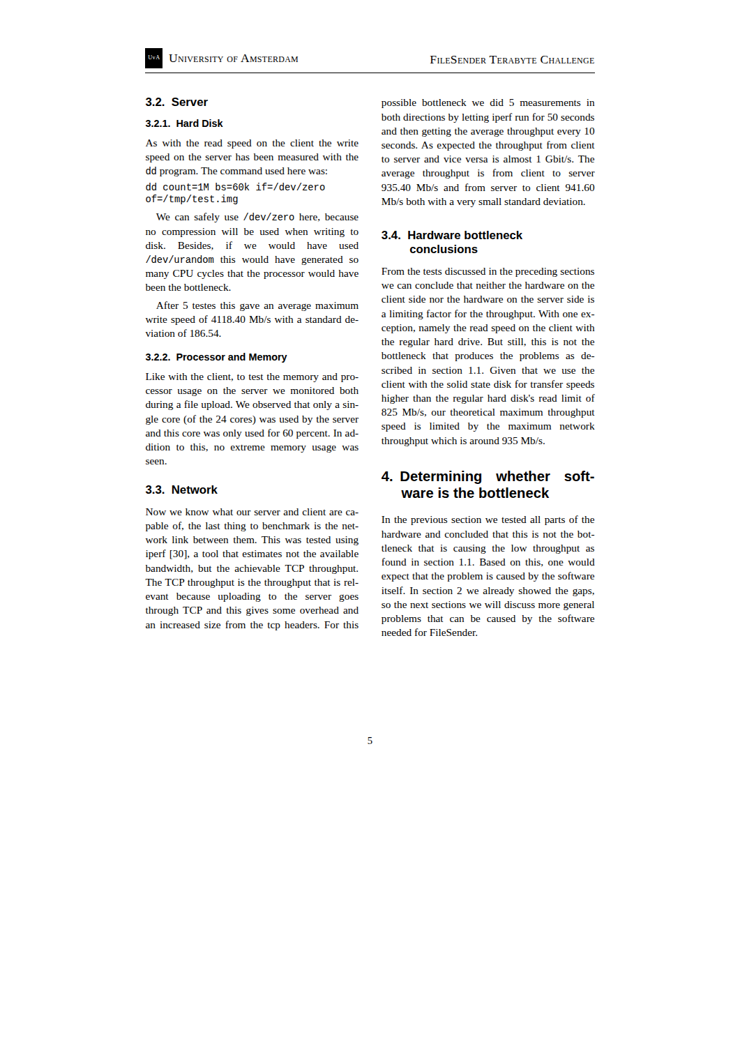UvA
University of Amsterdam
FileSender Terabyte Challenge
3.2. Server
3.2.1. Hard Disk
As with the read speed on the client the write speed on the server has been measured with the dd program. The command used here was:
dd count=1M bs=60k if=/dev/zero
of=/tmp/test.img
We can safely use /dev/zero here, because no compression will be used when writing to disk. Besides, if we would have used /dev/urandom this would have generated so many CPU cycles that the processor would have been the bottleneck.
After 5 testes this gave an average maximum write speed of 4118.40 Mb/s with a standard deviation of 186.54.
3.2.2. Processor and Memory
Like with the client, to test the memory and processor usage on the server we monitored both during a file upload. We observed that only a single core (of the 24 cores) was used by the server and this core was only used for 60 percent. In addition to this, no extreme memory usage was seen.
3.3. Network
Now we know what our server and client are capable of, the last thing to benchmark is the network link between them. This was tested using iperf [30], a tool that estimates not the available bandwidth, but the achievable TCP throughput. The TCP throughput is the throughput that is relevant because uploading to the server goes through TCP and this gives some overhead and an increased size from the tcp headers. For this possible bottleneck we did 5 measurements in both directions by letting iperf run for 50 seconds and then getting the average throughput every 10 seconds. As expected the throughput from client to server and vice versa is almost 1 Gbit/s. The average throughput is from client to server 935.40 Mb/s and from server to client 941.60 Mb/s both with a very small standard deviation.
3.4. Hardware bottleneck
conclusions
From the tests discussed in the preceding sections we can conclude that neither the hardware on the client side nor the hardware on the server side is a limiting factor for the throughput. With one exception, namely the read speed on the client with the regular hard drive. But still, this is not the bottleneck that produces the problems as described in section 1.1. Given that we use the client with the solid state disk for transfer speeds higher than the regular hard disk's read limit of 825 Mb/s, our theoretical maximum throughput speed is limited by the maximum network throughput which is around 935 Mb/s.
4. Determining whether software is the bottleneck
In the previous section we tested all parts of the hardware and concluded that this is not the bottleneck that is causing the low throughput as found in section 1.1. Based on this, one would expect that the problem is caused by the software itself. In section 2 we already showed the gaps, so the next sections we will discuss more general problems that can be caused by the software needed for FileSender.
5